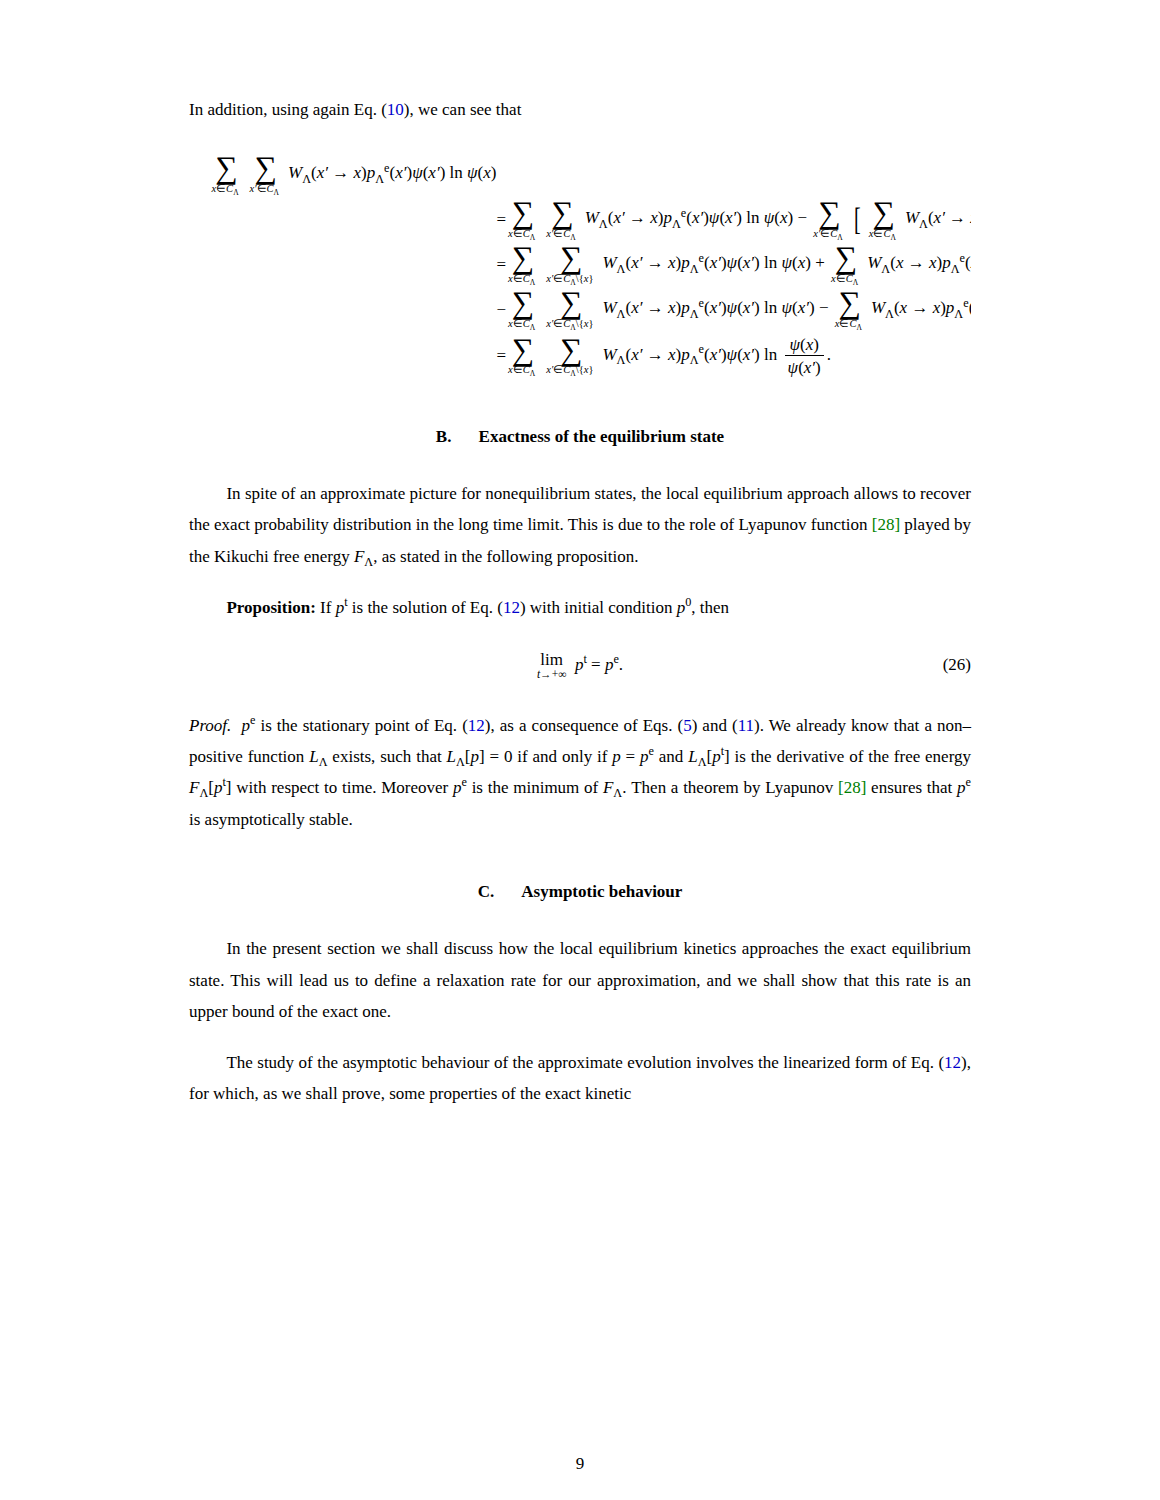In addition, using again Eq. (10), we can see that
| ∑ x ∈ C Λ ∑ x′ ∈ C Λ W Λ ( x′ → x ) p Λ e ( x′ ) ψ ( x′ ) ln ψ ( x ) | | | |
| | = | ∑ x ∈ C Λ ∑ x′ ∈ C Λ W Λ ( x′ → x ) p Λ e ( x′ ) ψ ( x′ ) ln ψ ( x ) − ∑ x′ ∈ C Λ [ ∑ x ∈ C Λ W Λ ( x′ → x ) ] p Λ e ( x′ ) ψ ( x′ ) ln ψ ( x′ ) | |
| | = | ∑ x ∈ C Λ ∑ x′ ∈ C Λ \ { x } W Λ ( x′ → x ) p Λ e ( x′ ) ψ ( x′ ) ln ψ ( x ) + ∑ x ∈ C Λ W Λ ( x → x ) p Λ e ( x ) ψ ( x ) ln ψ ( x ) + | |
| | − | ∑ x ∈ C Λ ∑ x′ ∈ C Λ \ { x } W Λ ( x′ → x ) p Λ e ( x′ ) ψ ( x′ ) ln ψ ( x′ ) − ∑ x ∈ C Λ W Λ ( x → x ) p Λ e ( x ) ψ ( x ) ln ψ ( x ) + | |
| | = | ∑ x ∈ C Λ ∑ x′ ∈ C Λ \ { x } W Λ ( x′ → x ) p Λ e ( x′ ) ψ ( x′ ) ln ψ ( x ) ψ ( x′ ) . | (25) |
B. Exactness of the equilibrium state
In spite of an approximate picture for nonequilibrium states, the local equilibrium approach allows to recover the exact probability distribution in the long time limit. This is due to the role of Lyapunov function [28] played by the Kikuchi free energy FΛ, as stated in the following proposition.
Proposition: If pt is the solution of Eq. (12) with initial condition p0, then
lim t→+∞ pt = pe. (26)
Proof. pe is the stationary point of Eq. (12), as a consequence of Eqs. (5) and (11). We already know that a non–positive function LΛ exists, such that LΛ[p] = 0 if and only if p = pe and LΛ[pt] is the derivative of the free energy FΛ[pt] with respect to time. Moreover pe is the minimum of FΛ. Then a theorem by Lyapunov [28] ensures that pe is asymptotically stable.
C. Asymptotic behaviour
In the present section we shall discuss how the local equilibrium kinetics approaches the exact equilibrium state. This will lead us to define a relaxation rate for our approximation, and we shall show that this rate is an upper bound of the exact one.
The study of the asymptotic behaviour of the approximate evolution involves the linearized form of Eq. (12), for which, as we shall prove, some properties of the exact kinetic
9